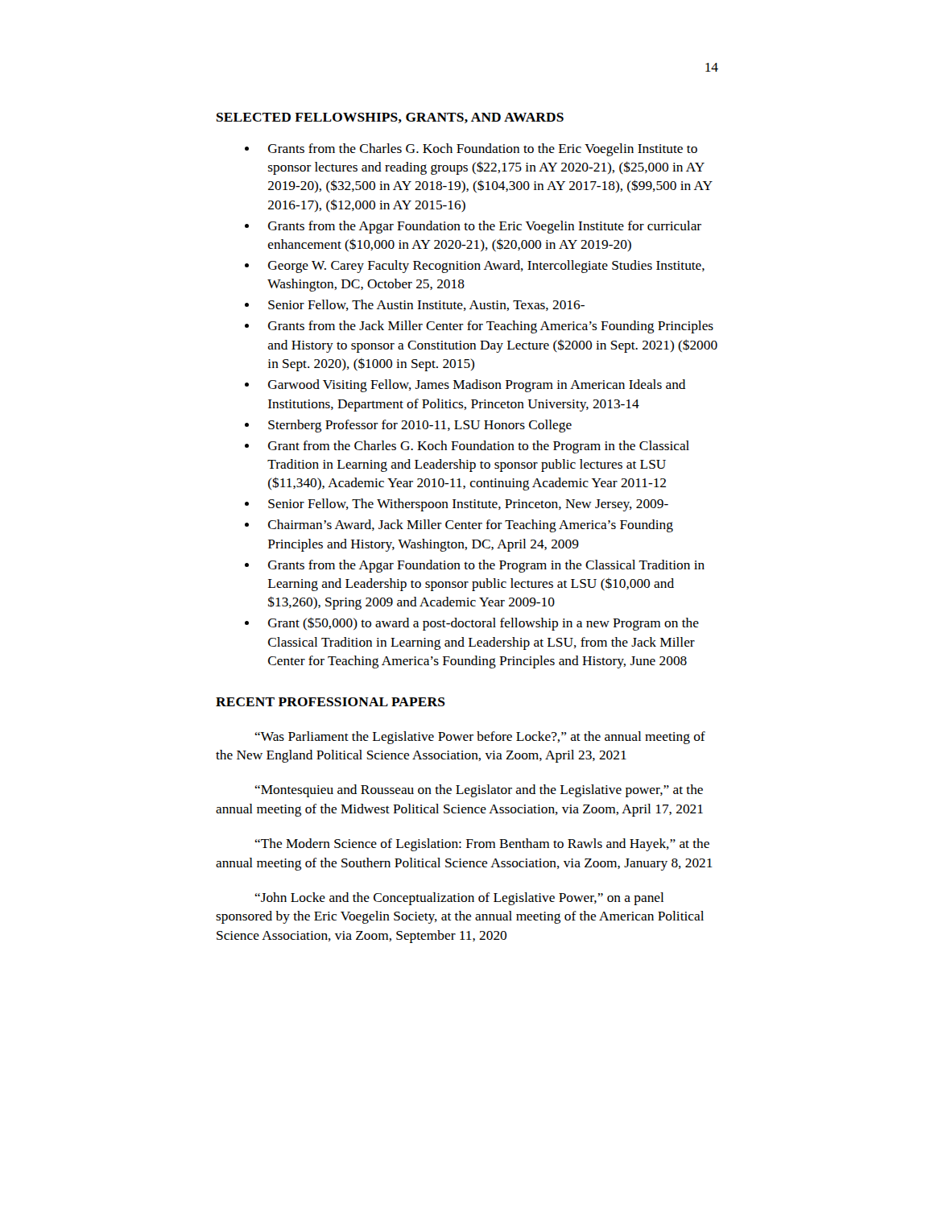14
SELECTED FELLOWSHIPS, GRANTS, AND AWARDS
Grants from the Charles G. Koch Foundation to the Eric Voegelin Institute to sponsor lectures and reading groups ($22,175 in AY 2020-21), ($25,000 in AY 2019-20), ($32,500 in AY 2018-19), ($104,300 in AY 2017-18), ($99,500 in AY 2016-17), ($12,000 in AY 2015-16)
Grants from the Apgar Foundation to the Eric Voegelin Institute for curricular enhancement ($10,000 in AY 2020-21), ($20,000 in AY 2019-20)
George W. Carey Faculty Recognition Award, Intercollegiate Studies Institute, Washington, DC, October 25, 2018
Senior Fellow, The Austin Institute, Austin, Texas, 2016-
Grants from the Jack Miller Center for Teaching America’s Founding Principles and History to sponsor a Constitution Day Lecture ($2000 in Sept. 2021) ($2000 in Sept. 2020), ($1000 in Sept. 2015)
Garwood Visiting Fellow, James Madison Program in American Ideals and Institutions, Department of Politics, Princeton University, 2013-14
Sternberg Professor for 2010-11, LSU Honors College
Grant from the Charles G. Koch Foundation to the Program in the Classical Tradition in Learning and Leadership to sponsor public lectures at LSU ($11,340), Academic Year 2010-11, continuing Academic Year 2011-12
Senior Fellow, The Witherspoon Institute, Princeton, New Jersey, 2009-
Chairman’s Award, Jack Miller Center for Teaching America’s Founding Principles and History, Washington, DC, April 24, 2009
Grants from the Apgar Foundation to the Program in the Classical Tradition in Learning and Leadership to sponsor public lectures at LSU ($10,000 and $13,260), Spring 2009 and Academic Year 2009-10
Grant ($50,000) to award a post-doctoral fellowship in a new Program on the Classical Tradition in Learning and Leadership at LSU, from the Jack Miller Center for Teaching America’s Founding Principles and History, June 2008
RECENT PROFESSIONAL PAPERS
“Was Parliament the Legislative Power before Locke?,” at the annual meeting of the New England Political Science Association, via Zoom, April 23, 2021
“Montesquieu and Rousseau on the Legislator and the Legislative power,” at the annual meeting of the Midwest Political Science Association, via Zoom, April 17, 2021
“The Modern Science of Legislation: From Bentham to Rawls and Hayek,” at the annual meeting of the Southern Political Science Association, via Zoom, January 8, 2021
“John Locke and the Conceptualization of Legislative Power,” on a panel sponsored by the Eric Voegelin Society, at the annual meeting of the American Political Science Association, via Zoom, September 11, 2020